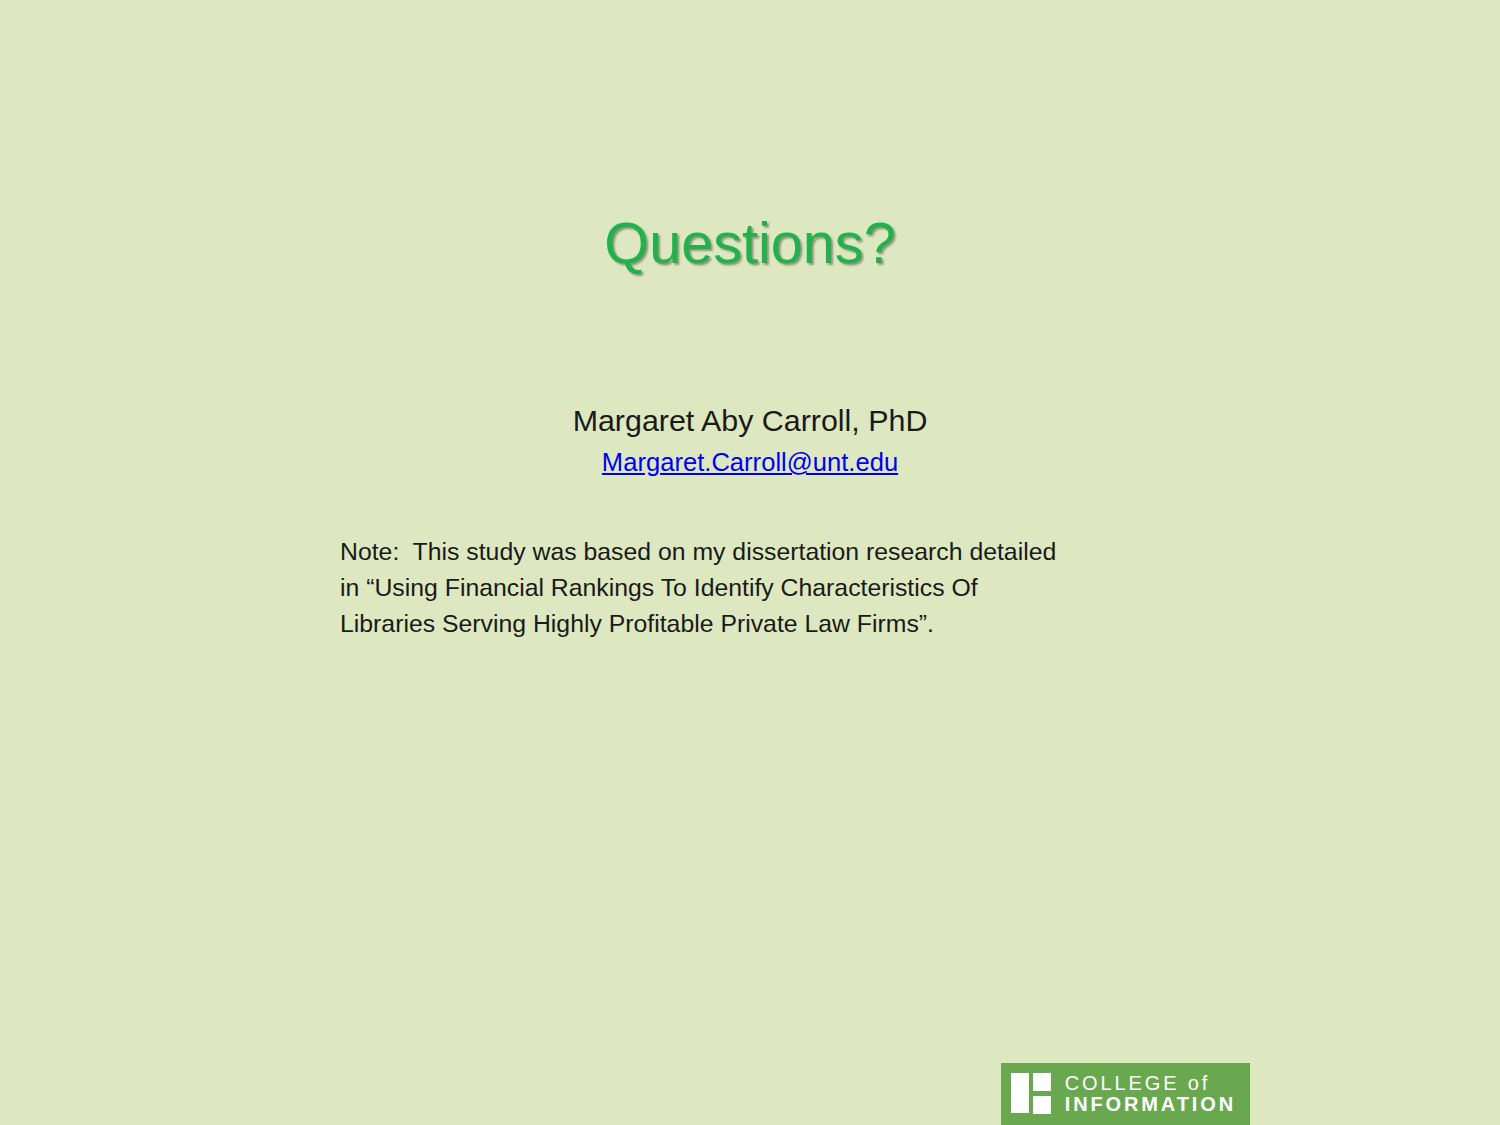Questions?
Margaret Aby Carroll, PhD
Margaret.Carroll@unt.edu
Note: This study was based on my dissertation research detailed in “Using Financial Rankings To Identify Characteristics Of Libraries Serving Highly Profitable Private Law Firms”.
COLLEGE of INFORMATION